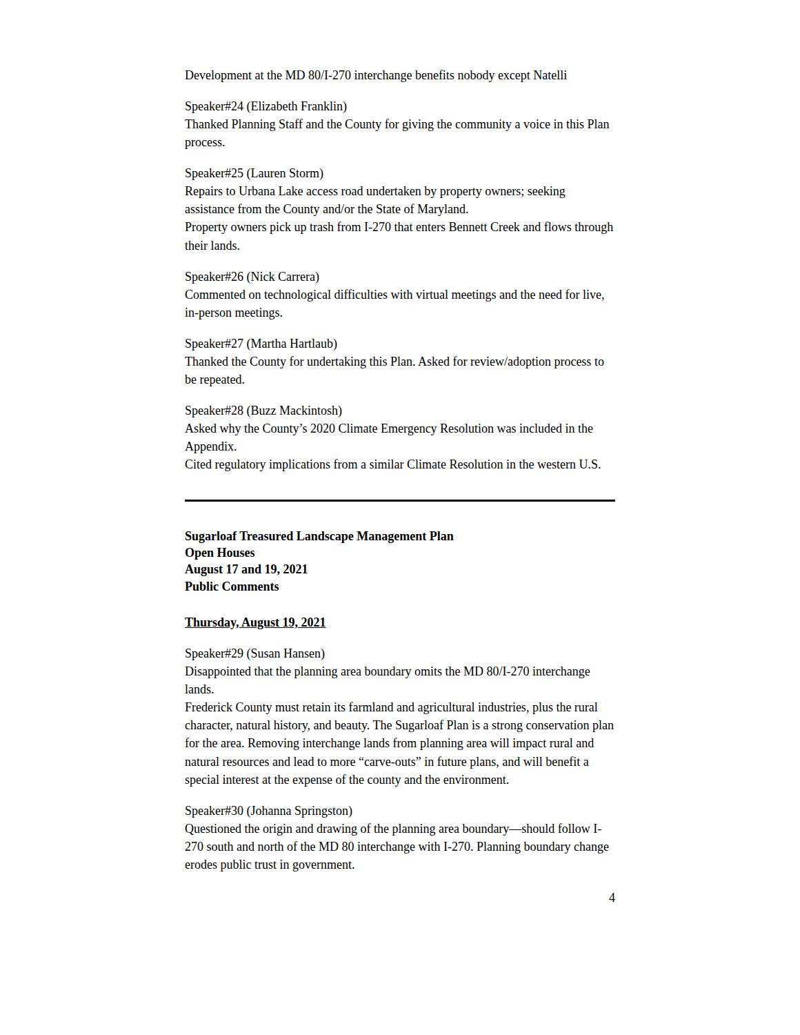Development at the MD 80/I-270 interchange benefits nobody except Natelli
Speaker#24 (Elizabeth Franklin)
Thanked Planning Staff and the County for giving the community a voice in this Plan process.
Speaker#25 (Lauren Storm)
Repairs to Urbana Lake access road undertaken by property owners; seeking assistance from the County and/or the State of Maryland.
Property owners pick up trash from I-270 that enters Bennett Creek and flows through their lands.
Speaker#26 (Nick Carrera)
Commented on technological difficulties with virtual meetings and the need for live, in-person meetings.
Speaker#27 (Martha Hartlaub)
Thanked the County for undertaking this Plan. Asked for review/adoption process to be repeated.
Speaker#28 (Buzz Mackintosh)
Asked why the County’s 2020 Climate Emergency Resolution was included in the Appendix.
Cited regulatory implications from a similar Climate Resolution in the western U.S.
Sugarloaf Treasured Landscape Management Plan
Open Houses
August 17 and 19, 2021
Public Comments
Thursday, August 19, 2021
Speaker#29 (Susan Hansen)
Disappointed that the planning area boundary omits the MD 80/I-270 interchange lands.
Frederick County must retain its farmland and agricultural industries, plus the rural character, natural history, and beauty. The Sugarloaf Plan is a strong conservation plan for the area. Removing interchange lands from planning area will impact rural and natural resources and lead to more “carve-outs” in future plans, and will benefit a special interest at the expense of the county and the environment.
Speaker#30 (Johanna Springston)
Questioned the origin and drawing of the planning area boundary—should follow I-270 south and north of the MD 80 interchange with I-270. Planning boundary change erodes public trust in government.
4